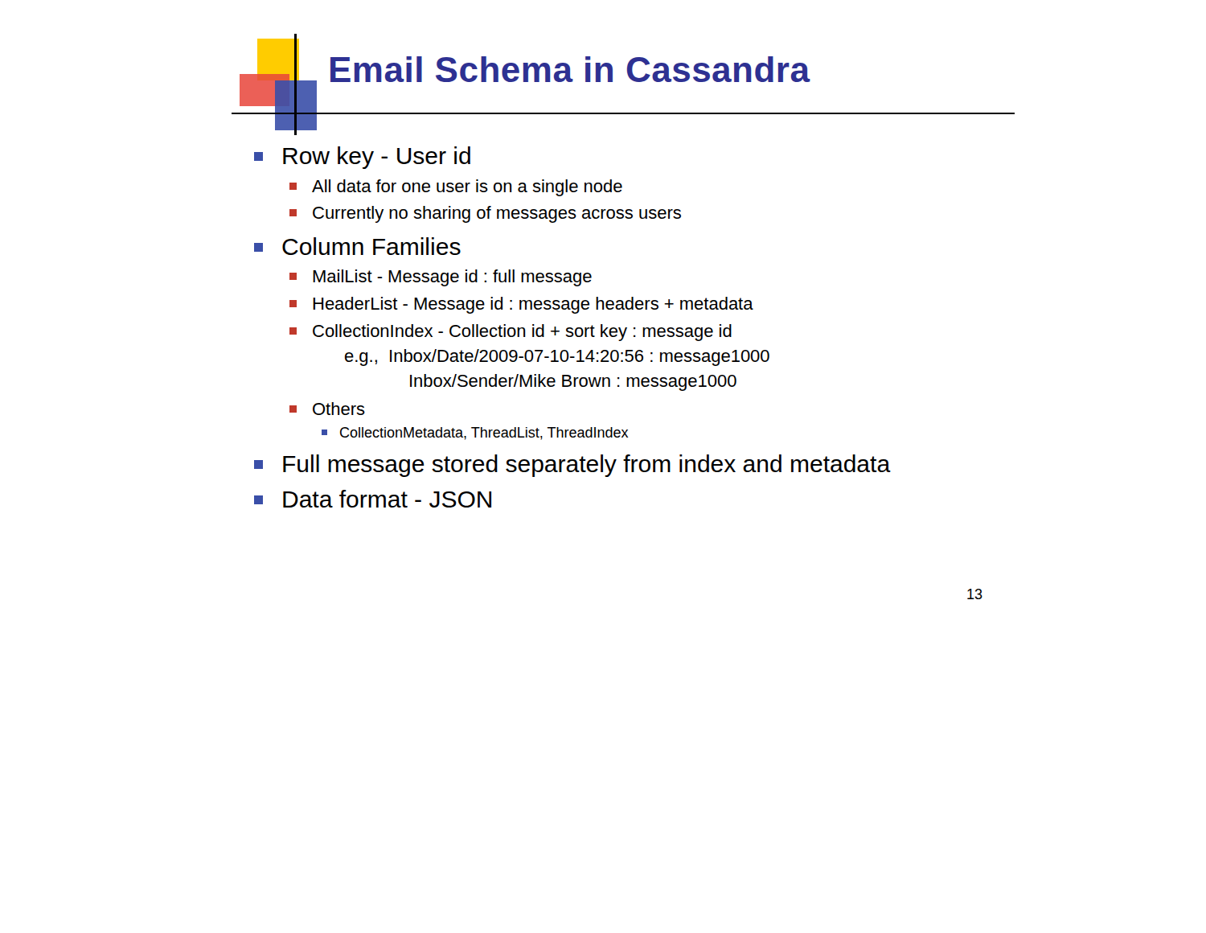Email Schema in Cassandra
Row key - User id
All data for one user is on a single node
Currently no sharing of messages across users
Column Families
MailList - Message id : full message
HeaderList - Message id : message headers + metadata
CollectionIndex - Collection id + sort key : message id
e.g., Inbox/Date/2009-07-10-14:20:56 : message1000 Inbox/Sender/Mike Brown : message1000
Others
CollectionMetadata, ThreadList, ThreadIndex
Full message stored separately from index and metadata
Data format - JSON
13